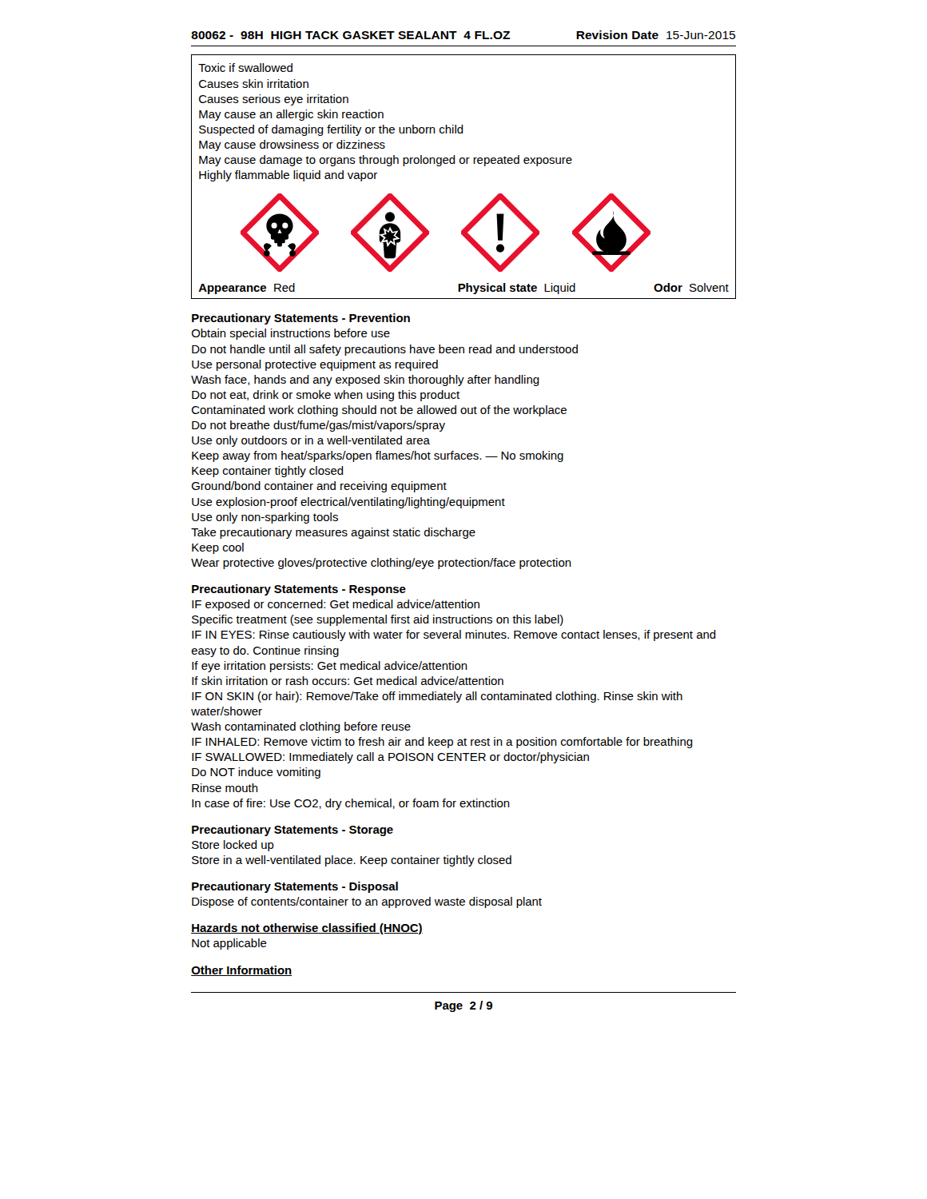80062 - 98H HIGH TACK GASKET SEALANT 4 FL.OZ
Revision Date 15-Jun-2015
Toxic if swallowed
Causes skin irritation
Causes serious eye irritation
May cause an allergic skin reaction
Suspected of damaging fertility or the unborn child
May cause drowsiness or dizziness
May cause damage to organs through prolonged or repeated exposure
Highly flammable liquid and vapor
Appearance Red
Physical state Liquid
Odor Solvent
Precautionary Statements - Prevention
Obtain special instructions before use
Do not handle until all safety precautions have been read and understood
Use personal protective equipment as required
Wash face, hands and any exposed skin thoroughly after handling
Do not eat, drink or smoke when using this product
Contaminated work clothing should not be allowed out of the workplace
Do not breathe dust/fume/gas/mist/vapors/spray
Use only outdoors or in a well-ventilated area
Keep away from heat/sparks/open flames/hot surfaces. — No smoking
Keep container tightly closed
Ground/bond container and receiving equipment
Use explosion-proof electrical/ventilating/lighting/equipment
Use only non-sparking tools
Take precautionary measures against static discharge
Keep cool
Wear protective gloves/protective clothing/eye protection/face protection
Precautionary Statements - Response
IF exposed or concerned: Get medical advice/attention
Specific treatment (see supplemental first aid instructions on this label)
IF IN EYES: Rinse cautiously with water for several minutes. Remove contact lenses, if present and easy to do. Continue rinsing
If eye irritation persists: Get medical advice/attention
If skin irritation or rash occurs: Get medical advice/attention
IF ON SKIN (or hair): Remove/Take off immediately all contaminated clothing. Rinse skin with water/shower
Wash contaminated clothing before reuse
IF INHALED: Remove victim to fresh air and keep at rest in a position comfortable for breathing
IF SWALLOWED: Immediately call a POISON CENTER or doctor/physician
Do NOT induce vomiting
Rinse mouth
In case of fire: Use CO2, dry chemical, or foam for extinction
Precautionary Statements - Storage
Store locked up
Store in a well-ventilated place. Keep container tightly closed
Precautionary Statements - Disposal
Dispose of contents/container to an approved waste disposal plant
Hazards not otherwise classified (HNOC)
Not applicable
Other Information
Page 2 / 9